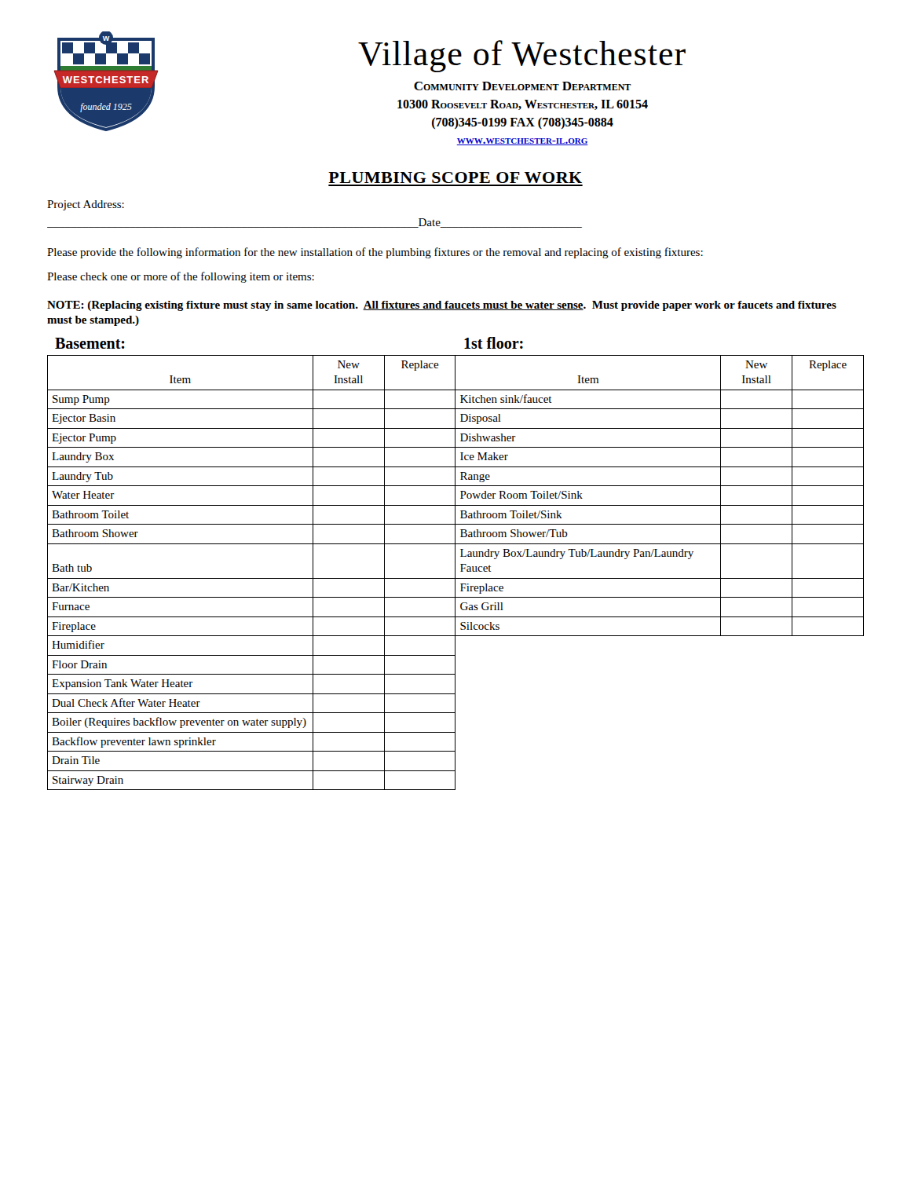WESTCHESTER founded 1925 W
Village of Westchester
Community Development Department
10300 Roosevelt Road, Westchester, IL 60154
(708)345-0199 FAX (708)345-0884
www.westchester-il.org
PLUMBING SCOPE OF WORK
Project Address:
_______________________________________________________________Date________________________
Please provide the following information for the new installation of the plumbing fixtures or the removal and replacing of existing fixtures:
Please check one or more of the following item or items:
NOTE: (Replacing existing fixture must stay in same location. All fixtures and faucets must be water sense. Must provide paper work or faucets and fixtures must be stamped.)
Basement:
1st floor:
| Item | New Install | Replace | Item | New Install | Replace |
| --- | --- | --- | --- | --- | --- |
| Sump Pump | | | Kitchen sink/faucet | | |
| Ejector Basin | | | Disposal | | |
| Ejector Pump | | | Dishwasher | | |
| Laundry Box | | | Ice Maker | | |
| Laundry Tub | | | Range | | |
| Water Heater | | | Powder Room Toilet/Sink | | |
| Bathroom Toilet | | | Bathroom Toilet/Sink | | |
| Bathroom Shower | | | Bathroom Shower/Tub | | |
| Bath tub | | | Laundry Box/Laundry Tub/Laundry Pan/Laundry Faucet | | |
| Bar/Kitchen | | | Fireplace | | |
| Furnace | | | Gas Grill | | |
| Fireplace | | | Silcocks | | |
| Humidifier | | | | | |
| Floor Drain | | | | | |
| Expansion Tank Water Heater | | | | | |
| Dual Check After Water Heater | | | | | |
| Boiler (Requires backflow preventer on water supply) | | | | | |
| Backflow preventer lawn sprinkler | | | | | |
| Drain Tile | | | | | |
| Stairway Drain | | | | | |